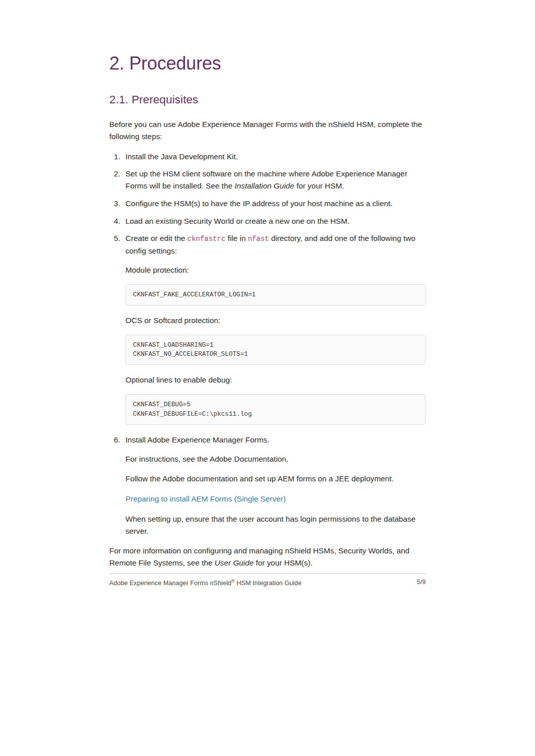2. Procedures
2.1. Prerequisites
Before you can use Adobe Experience Manager Forms with the nShield HSM, complete the following steps:
Install the Java Development Kit.
Set up the HSM client software on the machine where Adobe Experience Manager Forms will be installed. See the Installation Guide for your HSM.
Configure the HSM(s) to have the IP address of your host machine as a client.
Load an existing Security World or create a new one on the HSM.
Create or edit the cknfastrc file in nfast directory, and add one of the following two config settings:
Module protection:
CKNFAST_FAKE_ACCELERATOR_LOGIN=1
OCS or Softcard protection:
CKNFAST_LOADSHARING=1 CKNFAST_NO_ACCELERATOR_SLOTS=1
Optional lines to enable debug:
CKNFAST_DEBUG=5 CKNFAST_DEBUGFILE=C:\pkcs11.log
Install Adobe Experience Manager Forms.
For instructions, see the Adobe Documentation.
Follow the Adobe documentation and set up AEM forms on a JEE deployment.
Preparing to install AEM Forms (Single Server)
When setting up, ensure that the user account has login permissions to the database server.
For more information on configuring and managing nShield HSMs, Security Worlds, and Remote File Systems, see the User Guide for your HSM(s).
Adobe Experience Manager Forms nShield® HSM Integration Guide 5/9